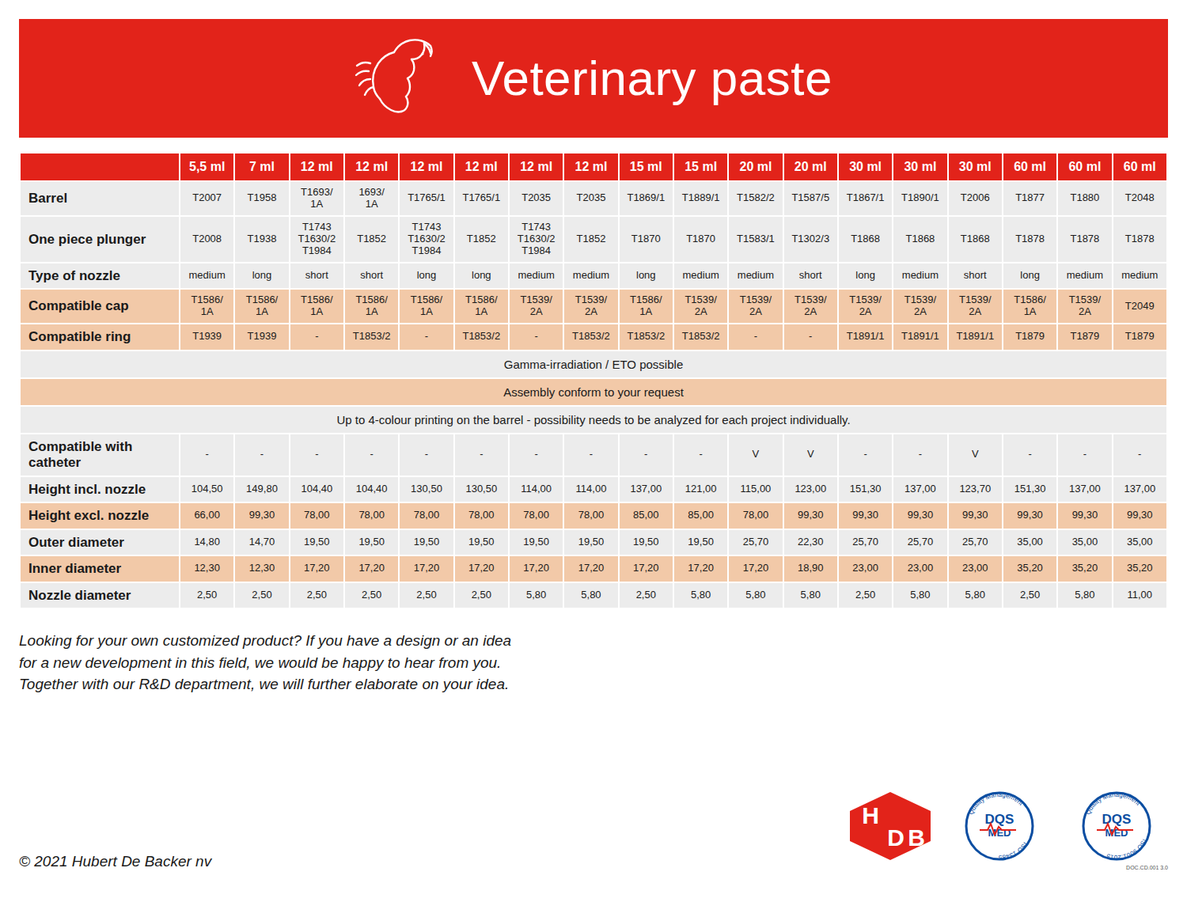Veterinary paste
| | 5,5 ml | 7 ml | 12 ml | 12 ml | 12 ml | 12 ml | 12 ml | 12 ml | 15 ml | 15 ml | 20 ml | 20 ml | 30 ml | 30 ml | 30 ml | 60 ml | 60 ml | 60 ml |
| --- | --- | --- | --- | --- | --- | --- | --- | --- | --- | --- | --- | --- | --- | --- | --- | --- | --- | --- |
| Barrel | T2007 | T1958 | T1693/ 1A | 1693/ 1A | T1765/1 | T1765/1 | T2035 | T2035 | T1869/1 | T1889/1 | T1582/2 | T1587/5 | T1867/1 | T1890/1 | T2006 | T1877 | T1880 | T2048 |
| One piece plunger | T2008 | T1938 | T1743 T1630/2 T1984 | T1852 | T1743 T1630/2 T1984 | T1852 | T1743 T1630/2 T1984 | T1852 | T1870 | T1870 | T1583/1 | T1302/3 | T1868 | T1868 | T1868 | T1878 | T1878 | T1878 |
| Type of nozzle | medium | long | short | short | long | long | medium | medium | long | medium | medium | short | long | medium | short | long | medium | medium |
| Compatible cap | T1586/ 1A | T1586/ 1A | T1586/ 1A | T1586/ 1A | T1586/ 1A | T1586/ 1A | T1539/ 2A | T1539/ 2A | T1586/ 1A | T1539/ 2A | T1539/ 2A | T1539/ 2A | T1539/ 2A | T1539/ 2A | T1539/ 2A | T1586/ 1A | T1539/ 2A | T2049 |
| Compatible ring | T1939 | T1939 | - | T1853/2 | - | T1853/2 | - | T1853/2 | T1853/2 | T1853/2 | - | - | T1891/1 | T1891/1 | T1891/1 | T1879 | T1879 | T1879 |
| Gamma-irradiation / ETO possible |
| Assembly conform to your request |
| Up to 4-colour printing on the barrel - possibility needs to be analyzed for each project individually. |
| Compatible with catheter | - | - | - | - | - | - | - | - | - | - | V | V | - | - | V | - | - | - |
| Height incl. nozzle | 104,50 | 149,80 | 104,40 | 104,40 | 130,50 | 130,50 | 114,00 | 114,00 | 137,00 | 121,00 | 115,00 | 123,00 | 151,30 | 137,00 | 123,70 | 151,30 | 137,00 | 137,00 |
| Height excl. nozzle | 66,00 | 99,30 | 78,00 | 78,00 | 78,00 | 78,00 | 78,00 | 78,00 | 85,00 | 85,00 | 78,00 | 99,30 | 99,30 | 99,30 | 99,30 | 99,30 | 99,30 | 99,30 |
| Outer diameter | 14,80 | 14,70 | 19,50 | 19,50 | 19,50 | 19,50 | 19,50 | 19,50 | 19,50 | 19,50 | 25,70 | 22,30 | 25,70 | 25,70 | 25,70 | 35,00 | 35,00 | 35,00 |
| Inner diameter | 12,30 | 12,30 | 17,20 | 17,20 | 17,20 | 17,20 | 17,20 | 17,20 | 17,20 | 17,20 | 17,20 | 18,90 | 23,00 | 23,00 | 23,00 | 35,20 | 35,20 | 35,20 |
| Nozzle diameter | 2,50 | 2,50 | 2,50 | 2,50 | 2,50 | 2,50 | 5,80 | 5,80 | 2,50 | 5,80 | 5,80 | 5,80 | 2,50 | 5,80 | 5,80 | 2,50 | 5,80 | 11,00 |
Looking for your own customized product? If you have a design or an idea
for a new development in this field, we would be happy to hear from you.
Together with our R&D department, we will further elaborate on your idea.
© 2021 Hubert De Backer nv
H D B Quality Management ISO 13485 DQS MED Quality Management ISO 9001:2015 DQS MED
DOC.CD.001 3.0